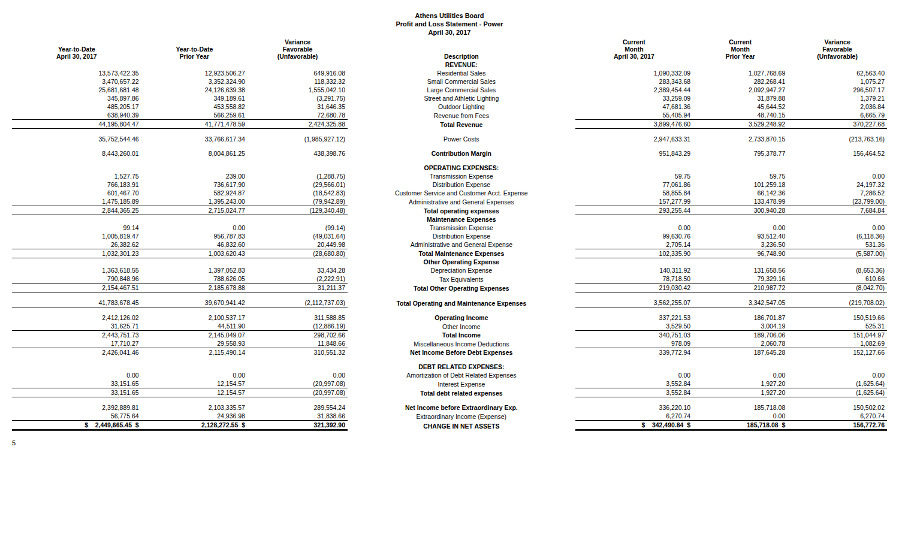Athens Utilities Board
Profit and Loss Statement - Power
April 30, 2017
| Year-to-Date April 30, 2017 | Year-to-Date Prior Year | Variance Favorable (Unfavorable) | Description | Current Month April 30, 2017 | Current Month Prior Year | Variance Favorable (Unfavorable) |
| --- | --- | --- | --- | --- | --- | --- |
| | | | REVENUE: | | | |
| 13,573,422.35 | 12,923,506.27 | 649,916.08 | Residential Sales | 1,090,332.09 | 1,027,768.69 | 62,563.40 |
| 3,470,657.22 | 3,352,324.90 | 118,332.32 | Small Commercial Sales | 283,343.68 | 282,268.41 | 1,075.27 |
| 25,681,681.48 | 24,126,639.38 | 1,555,042.10 | Large Commercial Sales | 2,389,454.44 | 2,092,947.27 | 296,507.17 |
| 345,897.86 | 349,189.61 | (3,291.75) | Street and Athletic Lighting | 33,259.09 | 31,879.88 | 1,379.21 |
| 485,205.17 | 453,558.82 | 31,646.35 | Outdoor Lighting | 47,681.36 | 45,644.52 | 2,036.84 |
| 638,940.39 | 566,259.61 | 72,680.78 | Revenue from Fees | 55,405.94 | 48,740.15 | 6,665.79 |
| 44,195,804.47 | 41,771,478.59 | 2,424,325.88 | Total Revenue | 3,899,476.60 | 3,529,248.92 | 370,227.68 |
| 35,752,544.46 | 33,766,617.34 | (1,985,927.12) | Power Costs | 2,947,633.31 | 2,733,870.15 | (213,763.16) |
| 8,443,260.01 | 8,004,861.25 | 438,398.76 | Contribution Margin | 951,843.29 | 795,378.77 | 156,464.52 |
| | | | OPERATING EXPENSES: | | | |
| 1,527.75 | 239.00 | (1,288.75) | Transmission Expense | 59.75 | 59.75 | 0.00 |
| 766,183.91 | 736,617.90 | (29,566.01) | Distribution Expense | 77,061.86 | 101,259.18 | 24,197.32 |
| 601,467.70 | 582,924.87 | (18,542.83) | Customer Service and Customer Acct. Expense | 58,855.84 | 66,142.36 | 7,286.52 |
| 1,475,185.89 | 1,395,243.00 | (79,942.89) | Administrative and General Expenses | 157,277.99 | 133,478.99 | (23,799.00) |
| 2,844,365.25 | 2,715,024.77 | (129,340.48) | Total operating expenses | 293,255.44 | 300,940.28 | 7,684.84 |
| | | | Maintenance Expenses | | | |
| 99.14 | 0.00 | (99.14) | Transmission Expense | 0.00 | 0.00 | 0.00 |
| 1,005,819.47 | 956,787.83 | (49,031.64) | Distribution Expense | 99,630.76 | 93,512.40 | (6,118.36) |
| 26,382.62 | 46,832.60 | 20,449.98 | Administrative and General Expense | 2,705.14 | 3,236.50 | 531.36 |
| 1,032,301.23 | 1,003,620.43 | (28,680.80) | Total Maintenance Expenses | 102,335.90 | 96,748.90 | (5,587.00) |
| | | | Other Operating Expense | | | |
| 1,363,618.55 | 1,397,052.83 | 33,434.28 | Depreciation Expense | 140,311.92 | 131,658.56 | (8,653.36) |
| 790,848.96 | 788,626.05 | (2,222.91) | Tax Equivalents | 78,718.50 | 79,329.16 | 610.66 |
| 2,154,467.51 | 2,185,678.88 | 31,211.37 | Total Other Operating Expenses | 219,030.42 | 210,987.72 | (8,042.70) |
| 41,783,678.45 | 39,670,941.42 | (2,112,737.03) | Total Operating and Maintenance Expenses | 3,562,255.07 | 3,342,547.05 | (219,708.02) |
| 2,412,126.02 | 2,100,537.17 | 311,588.85 | Operating Income | 337,221.53 | 186,701.87 | 150,519.66 |
| 31,625.71 | 44,511.90 | (12,886.19) | Other Income | 3,529.50 | 3,004.19 | 525.31 |
| 2,443,751.73 | 2,145,049.07 | 298,702.66 | Total Income | 340,751.03 | 189,706.06 | 151,044.97 |
| 17,710.27 | 29,558.93 | 11,848.66 | Miscellaneous Income Deductions | 978.09 | 2,060.78 | 1,082.69 |
| 2,426,041.46 | 2,115,490.14 | 310,551.32 | Net Income Before Debt Expenses | 339,772.94 | 187,645.28 | 152,127.66 |
| | | | DEBT RELATED EXPENSES: | | | |
| 0.00 | 0.00 | 0.00 | Amortization of Debt Related Expenses | 0.00 | 0.00 | 0.00 |
| 33,151.65 | 12,154.57 | (20,997.08) | Interest Expense | 3,552.84 | 1,927.20 | (1,625.64) |
| 33,151.65 | 12,154.57 | (20,997.08) | Total debt related expenses | 3,552.84 | 1,927.20 | (1,625.64) |
| 2,392,889.81 | 2,103,335.57 | 289,554.24 | Net Income before Extraordinary Exp. | 336,220.10 | 185,718.08 | 150,502.02 |
| 56,775.64 | 24,936.98 | 31,838.66 | Extraordinary Income (Expense) | 6,270.74 | 0.00 | 6,270.74 |
| $ 2,449,665.45 $ | 2,128,272.55 $ | 321,392.90 | CHANGE IN NET ASSETS | $ 342,490.84 $ | 185,718.08 $ | 156,772.76 |
5